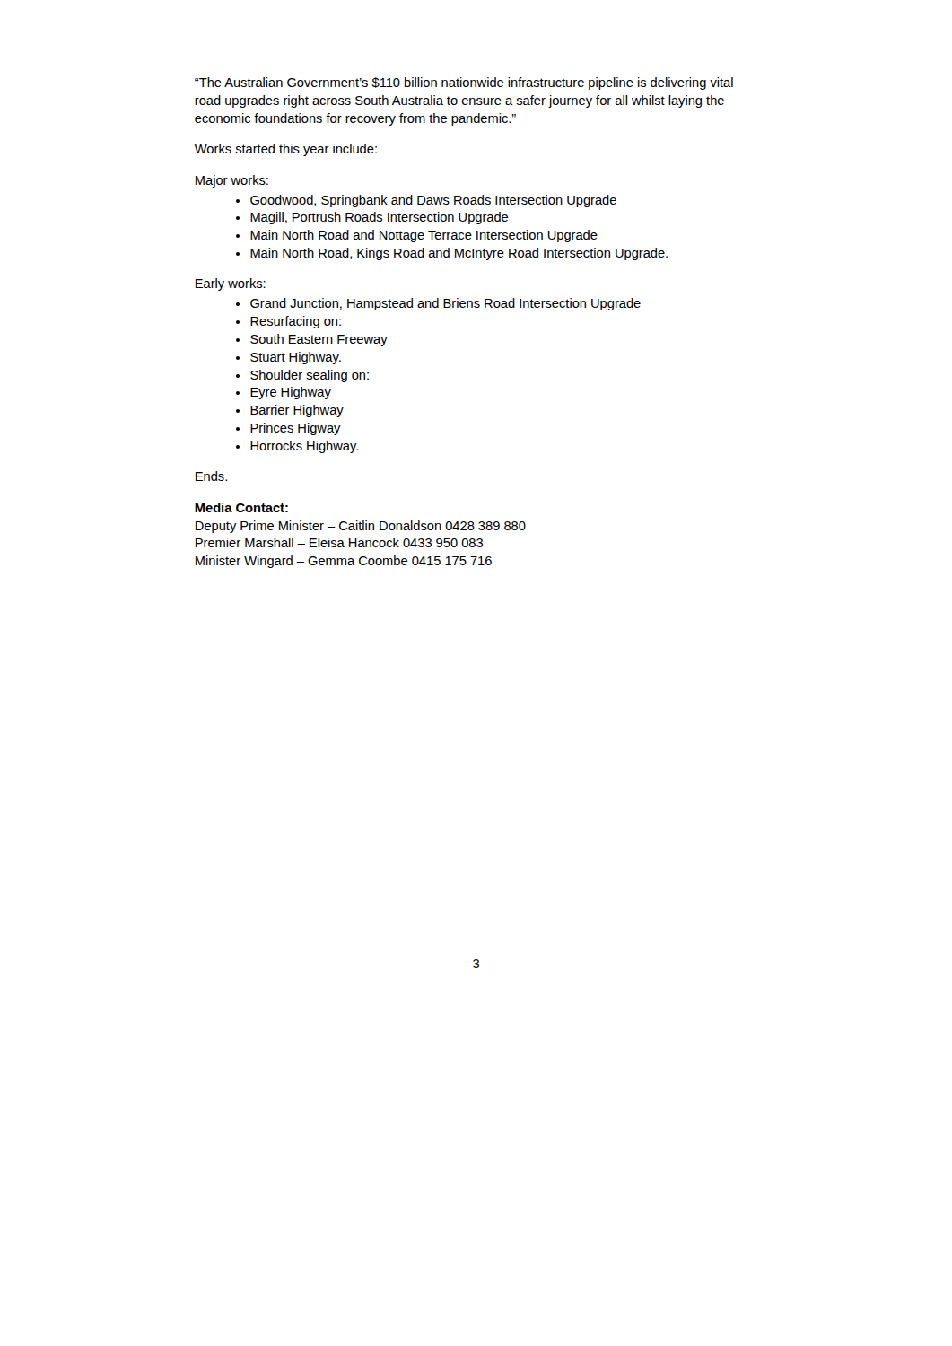“The Australian Government’s $110 billion nationwide infrastructure pipeline is delivering vital road upgrades right across South Australia to ensure a safer journey for all whilst laying the economic foundations for recovery from the pandemic.”
Works started this year include:
Major works:
Goodwood, Springbank and Daws Roads Intersection Upgrade
Magill, Portrush Roads Intersection Upgrade
Main North Road and Nottage Terrace Intersection Upgrade
Main North Road, Kings Road and McIntyre Road Intersection Upgrade.
Early works:
Grand Junction, Hampstead and Briens Road Intersection Upgrade
Resurfacing on:
South Eastern Freeway
Stuart Highway.
Shoulder sealing on:
Eyre Highway
Barrier Highway
Princes Higway
Horrocks Highway.
Ends.
Media Contact:
Deputy Prime Minister – Caitlin Donaldson 0428 389 880
Premier Marshall – Eleisa Hancock 0433 950 083
Minister Wingard – Gemma Coombe 0415 175 716
3